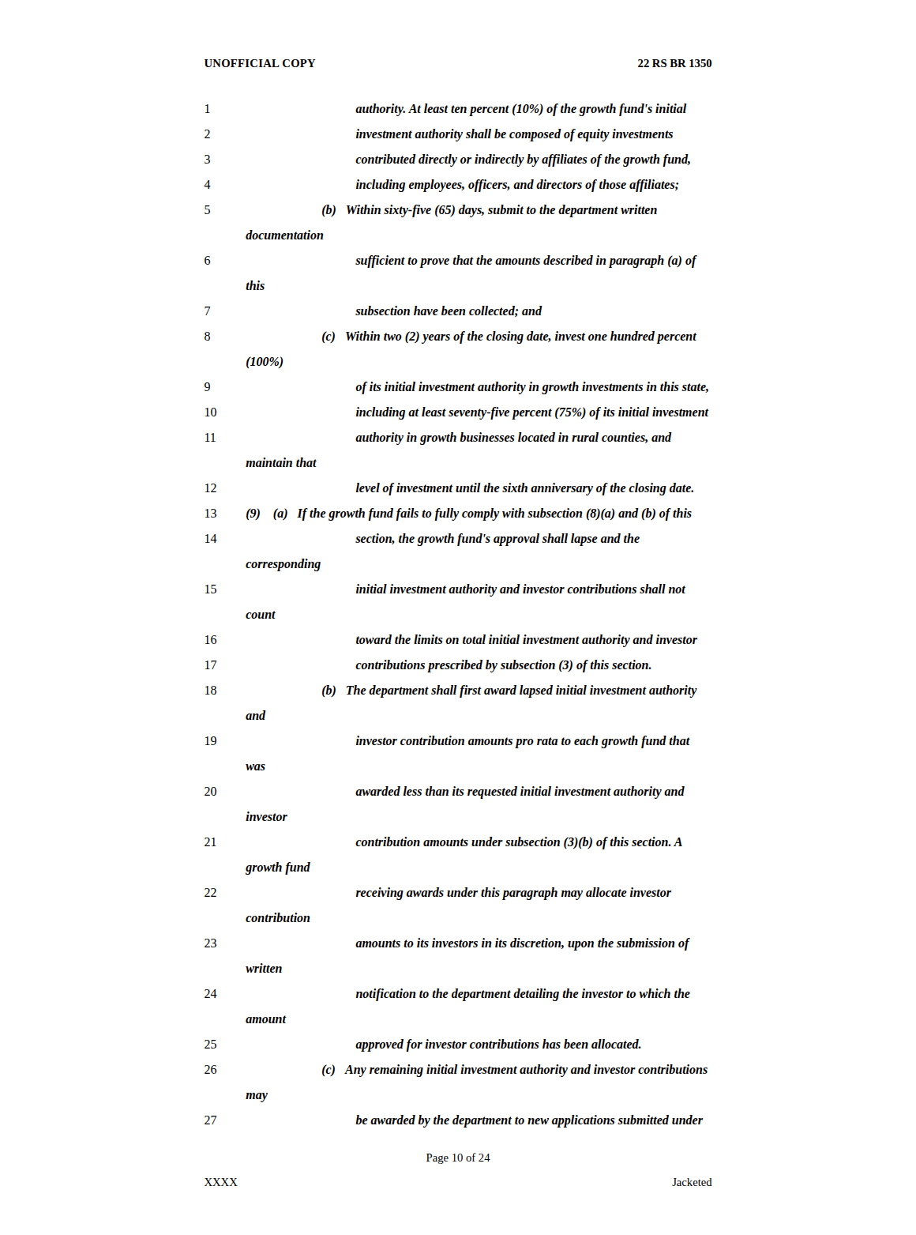UNOFFICIAL COPY
22 RS BR 1350
| 1 | authority. At least ten percent (10%) of the growth fund's initial |
| 2 | investment authority shall be composed of equity investments |
| 3 | contributed directly or indirectly by affiliates of the growth fund, |
| 4 | including employees, officers, and directors of those affiliates; |
| 5 | (b) Within sixty-five (65) days, submit to the department written documentation |
| 6 | sufficient to prove that the amounts described in paragraph (a) of this |
| 7 | subsection have been collected; and |
| 8 | (c) Within two (2) years of the closing date, invest one hundred percent (100%) |
| 9 | of its initial investment authority in growth investments in this state, |
| 10 | including at least seventy-five percent (75%) of its initial investment |
| 11 | authority in growth businesses located in rural counties, and maintain that |
| 12 | level of investment until the sixth anniversary of the closing date. |
| 13 | (9) (a) If the growth fund fails to fully comply with subsection (8)(a) and (b) of this |
| 14 | section, the growth fund's approval shall lapse and the corresponding |
| 15 | initial investment authority and investor contributions shall not count |
| 16 | toward the limits on total initial investment authority and investor |
| 17 | contributions prescribed by subsection (3) of this section. |
| 18 | (b) The department shall first award lapsed initial investment authority and |
| 19 | investor contribution amounts pro rata to each growth fund that was |
| 20 | awarded less than its requested initial investment authority and investor |
| 21 | contribution amounts under subsection (3)(b) of this section. A growth fund |
| 22 | receiving awards under this paragraph may allocate investor contribution |
| 23 | amounts to its investors in its discretion, upon the submission of written |
| 24 | notification to the department detailing the investor to which the amount |
| 25 | approved for investor contributions has been allocated. |
| 26 | (c) Any remaining initial investment authority and investor contributions may |
| 27 | be awarded by the department to new applications submitted under |
Page 10 of 24
XXXX
Jacketed